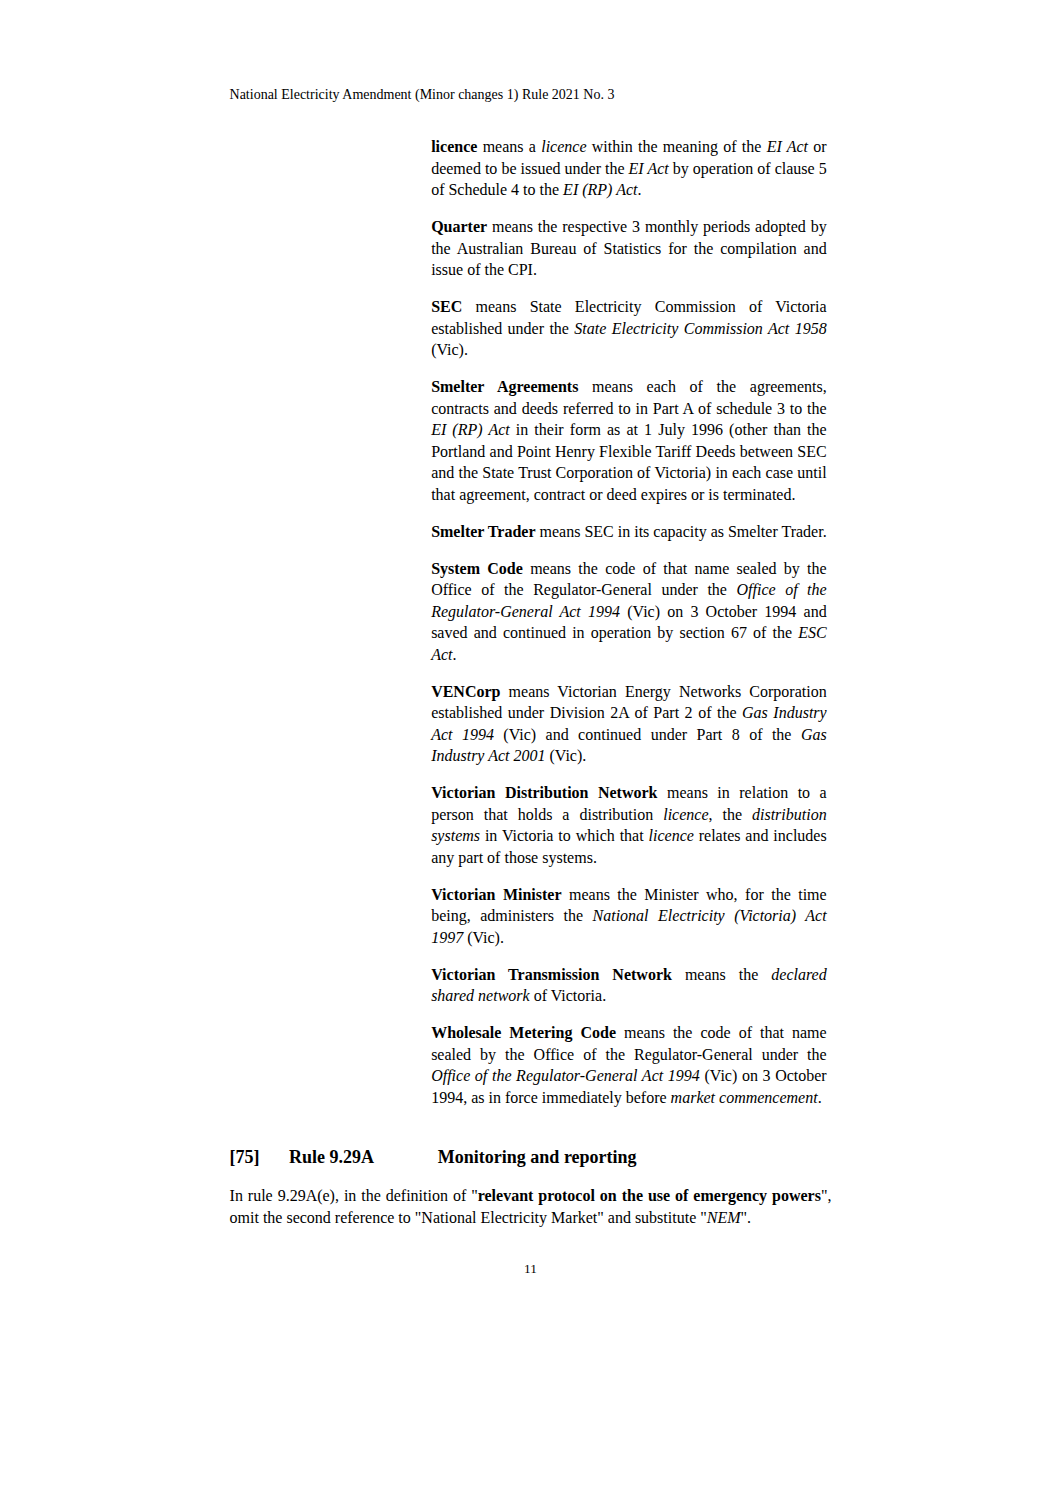National Electricity Amendment (Minor changes 1) Rule 2021 No. 3
licence means a licence within the meaning of the EI Act or deemed to be issued under the EI Act by operation of clause 5 of Schedule 4 to the EI (RP) Act.
Quarter means the respective 3 monthly periods adopted by the Australian Bureau of Statistics for the compilation and issue of the CPI.
SEC means State Electricity Commission of Victoria established under the State Electricity Commission Act 1958 (Vic).
Smelter Agreements means each of the agreements, contracts and deeds referred to in Part A of schedule 3 to the EI (RP) Act in their form as at 1 July 1996 (other than the Portland and Point Henry Flexible Tariff Deeds between SEC and the State Trust Corporation of Victoria) in each case until that agreement, contract or deed expires or is terminated.
Smelter Trader means SEC in its capacity as Smelter Trader.
System Code means the code of that name sealed by the Office of the Regulator-General under the Office of the Regulator-General Act 1994 (Vic) on 3 October 1994 and saved and continued in operation by section 67 of the ESC Act.
VENCorp means Victorian Energy Networks Corporation established under Division 2A of Part 2 of the Gas Industry Act 1994 (Vic) and continued under Part 8 of the Gas Industry Act 2001 (Vic).
Victorian Distribution Network means in relation to a person that holds a distribution licence, the distribution systems in Victoria to which that licence relates and includes any part of those systems.
Victorian Minister means the Minister who, for the time being, administers the National Electricity (Victoria) Act 1997 (Vic).
Victorian Transmission Network means the declared shared network of Victoria.
Wholesale Metering Code means the code of that name sealed by the Office of the Regulator-General under the Office of the Regulator-General Act 1994 (Vic) on 3 October 1994, as in force immediately before market commencement.
[75] Rule 9.29AMonitoring and reporting
In rule 9.29A(e), in the definition of "relevant protocol on the use of emergency powers", omit the second reference to "National Electricity Market" and substitute "NEM".
11